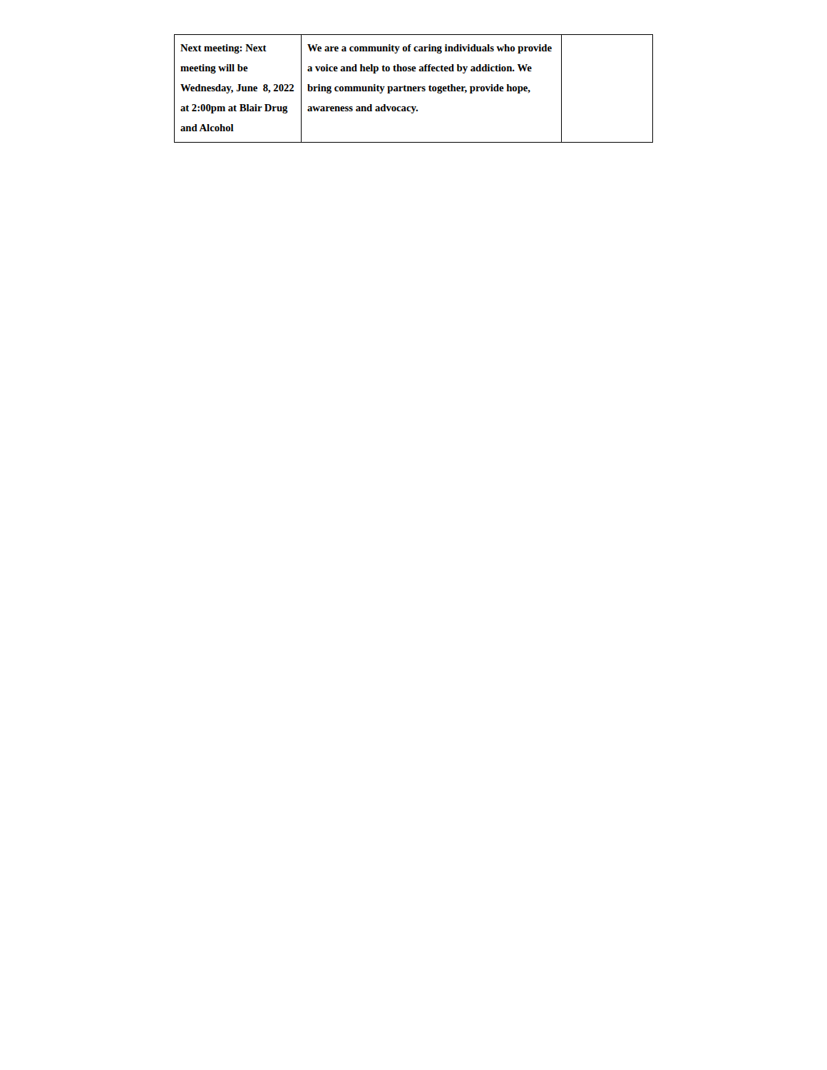| Next meeting: Next meeting will be Wednesday, June 8, 2022 at 2:00pm at Blair Drug and Alcohol | We are a community of caring individuals who provide a voice and help to those affected by addiction. We bring community partners together, provide hope, awareness and advocacy. | |